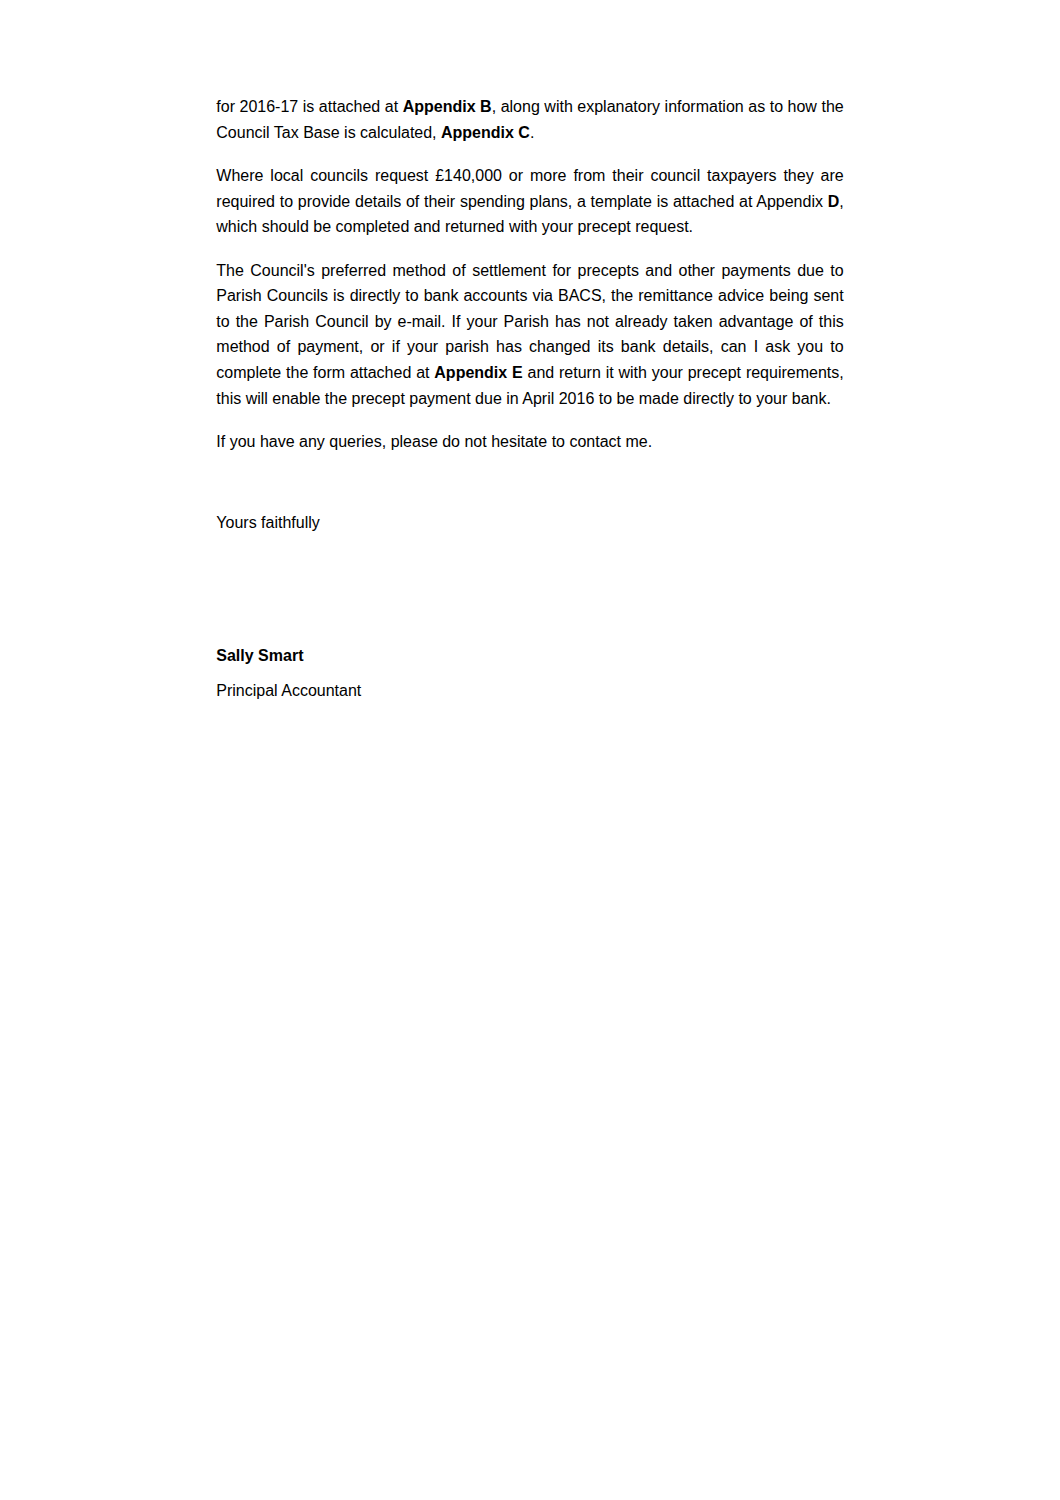for 2016-17 is attached at Appendix B, along with explanatory information as to how the Council Tax Base is calculated, Appendix C.
Where local councils request £140,000 or more from their council taxpayers they are required to provide details of their spending plans, a template is attached at Appendix D, which should be completed and returned with your precept request.
The Council's preferred method of settlement for precepts and other payments due to Parish Councils is directly to bank accounts via BACS, the remittance advice being sent to the Parish Council by e-mail. If your Parish has not already taken advantage of this method of payment, or if your parish has changed its bank details, can I ask you to complete the form attached at Appendix E and return it with your precept requirements, this will enable the precept payment due in April 2016 to be made directly to your bank.
If you have any queries, please do not hesitate to contact me.
Yours faithfully
Sally Smart
Principal Accountant